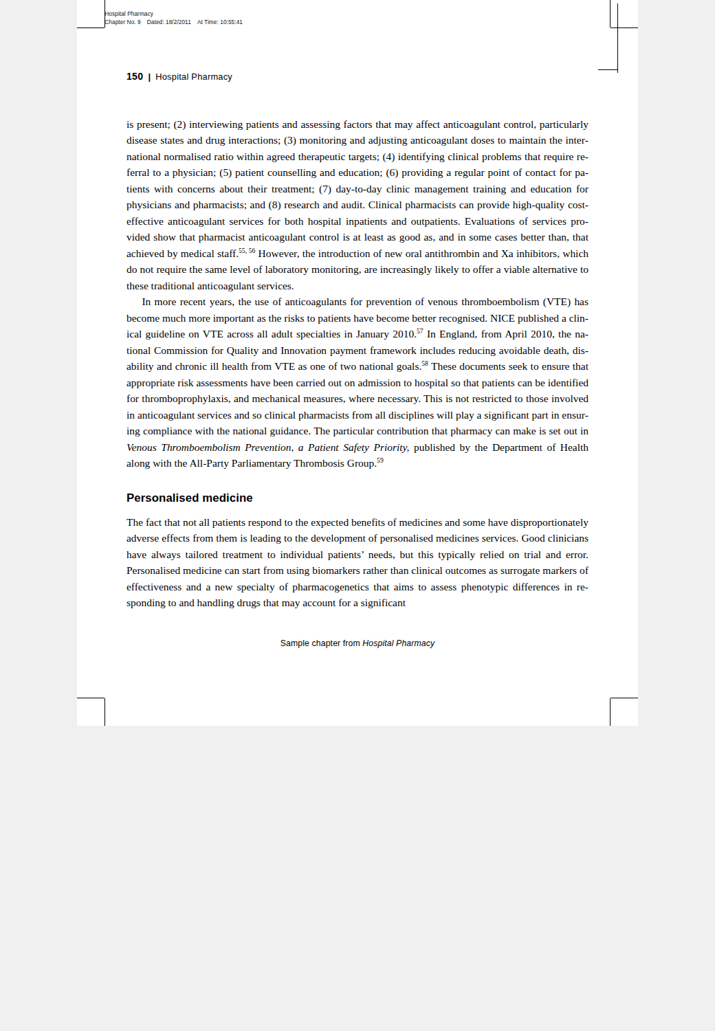Hospital Pharmacy
Chapter No. 9 Dated: 18/2/2011 At Time: 10:55:41
150|Hospital Pharmacy
is present; (2) interviewing patients and assessing factors that may affect anticoagulant control, particularly disease states and drug interactions; (3) monitoring and adjusting anticoagulant doses to maintain the international normalised ratio within agreed therapeutic targets; (4) identifying clinical problems that require referral to a physician; (5) patient counselling and education; (6) providing a regular point of contact for patients with concerns about their treatment; (7) day-to-day clinic management training and education for physicians and pharmacists; and (8) research and audit. Clinical pharmacists can provide high-quality cost-effective anticoagulant services for both hospital inpatients and outpatients. Evaluations of services provided show that pharmacist anticoagulant control is at least as good as, and in some cases better than, that achieved by medical staff.55, 56 However, the introduction of new oral antithrombin and Xa inhibitors, which do not require the same level of laboratory monitoring, are increasingly likely to offer a viable alternative to these traditional anticoagulant services.
In more recent years, the use of anticoagulants for prevention of venous thromboembolism (VTE) has become much more important as the risks to patients have become better recognised. NICE published a clinical guideline on VTE across all adult specialties in January 2010.57 In England, from April 2010, the national Commission for Quality and Innovation payment framework includes reducing avoidable death, disability and chronic ill health from VTE as one of two national goals.58 These documents seek to ensure that appropriate risk assessments have been carried out on admission to hospital so that patients can be identified for thromboprophylaxis, and mechanical measures, where necessary. This is not restricted to those involved in anticoagulant services and so clinical pharmacists from all disciplines will play a significant part in ensuring compliance with the national guidance. The particular contribution that pharmacy can make is set out in Venous Thromboembolism Prevention, a Patient Safety Priority, published by the Department of Health along with the All-Party Parliamentary Thrombosis Group.59
Personalised medicine
The fact that not all patients respond to the expected benefits of medicines and some have disproportionately adverse effects from them is leading to the development of personalised medicines services. Good clinicians have always tailored treatment to individual patients’ needs, but this typically relied on trial and error. Personalised medicine can start from using biomarkers rather than clinical outcomes as surrogate markers of effectiveness and a new specialty of pharmacogenetics that aims to assess phenotypic differences in responding to and handling drugs that may account for a significant
Sample chapter from Hospital Pharmacy